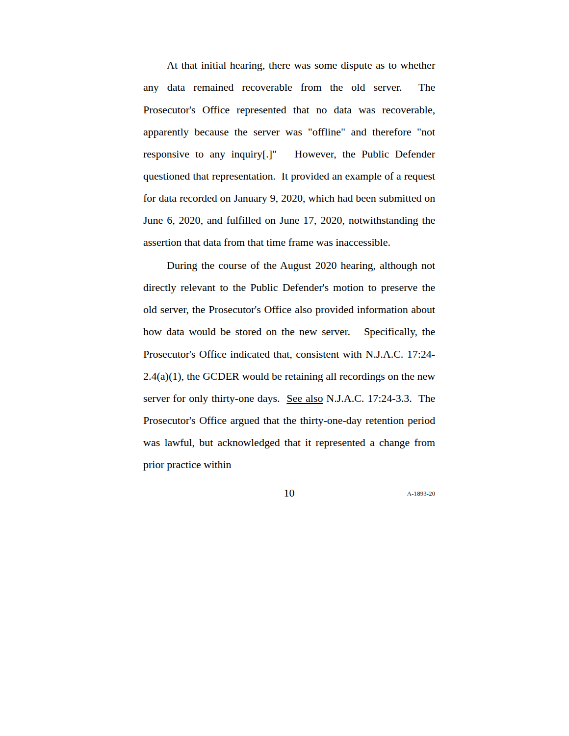At that initial hearing, there was some dispute as to whether any data remained recoverable from the old server. The Prosecutor's Office represented that no data was recoverable, apparently because the server was "offline" and therefore "not responsive to any inquiry[.]" However, the Public Defender questioned that representation. It provided an example of a request for data recorded on January 9, 2020, which had been submitted on June 6, 2020, and fulfilled on June 17, 2020, notwithstanding the assertion that data from that time frame was inaccessible.
During the course of the August 2020 hearing, although not directly relevant to the Public Defender's motion to preserve the old server, the Prosecutor's Office also provided information about how data would be stored on the new server. Specifically, the Prosecutor's Office indicated that, consistent with N.J.A.C. 17:24-2.4(a)(1), the GCDER would be retaining all recordings on the new server for only thirty-one days. See also N.J.A.C. 17:24-3.3. The Prosecutor's Office argued that the thirty-one-day retention period was lawful, but acknowledged that it represented a change from prior practice within
10 A-1893-20